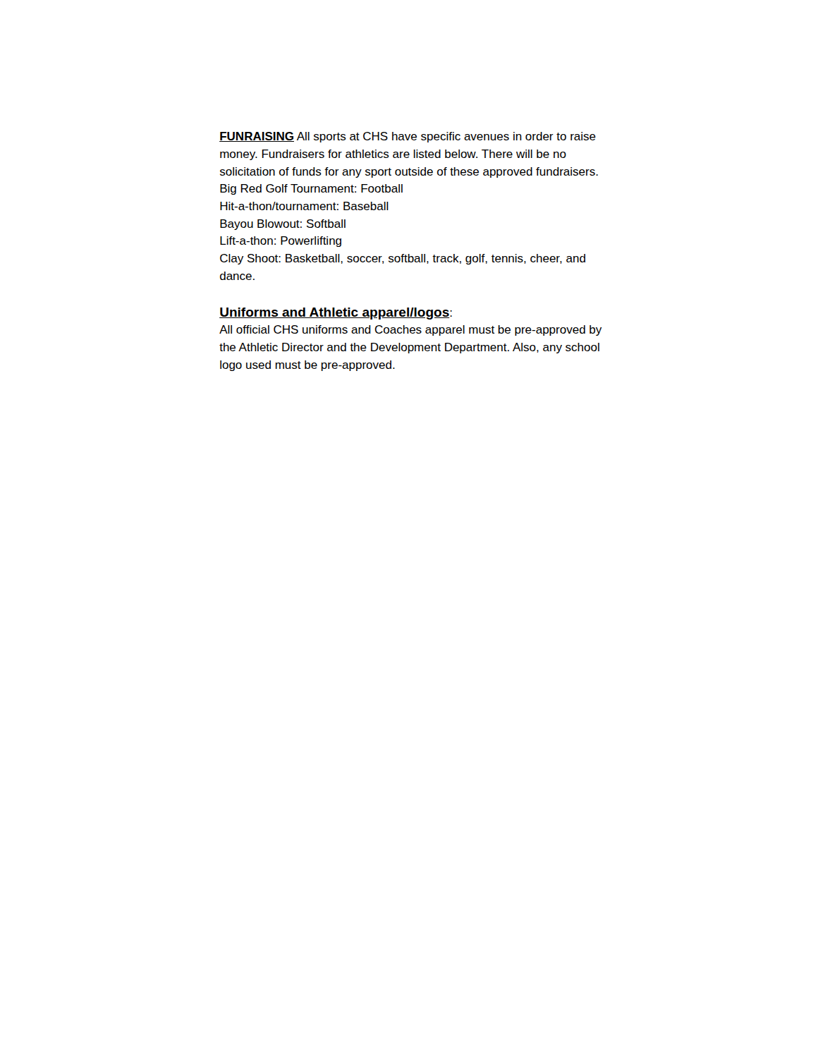FUNRAISING
All sports at CHS have specific avenues in order to raise money. Fundraisers for athletics are listed below. There will be no solicitation of funds for any sport outside of these approved fundraisers.
Big Red Golf Tournament: Football
Hit-a-thon/tournament: Baseball
Bayou Blowout: Softball
Lift-a-thon: Powerlifting
Clay Shoot: Basketball, soccer, softball, track, golf, tennis, cheer, and dance.
Uniforms and Athletic apparel/logos
:
All official CHS uniforms and Coaches apparel must be pre-approved by the Athletic Director and the Development Department. Also, any school logo used must be pre-approved.